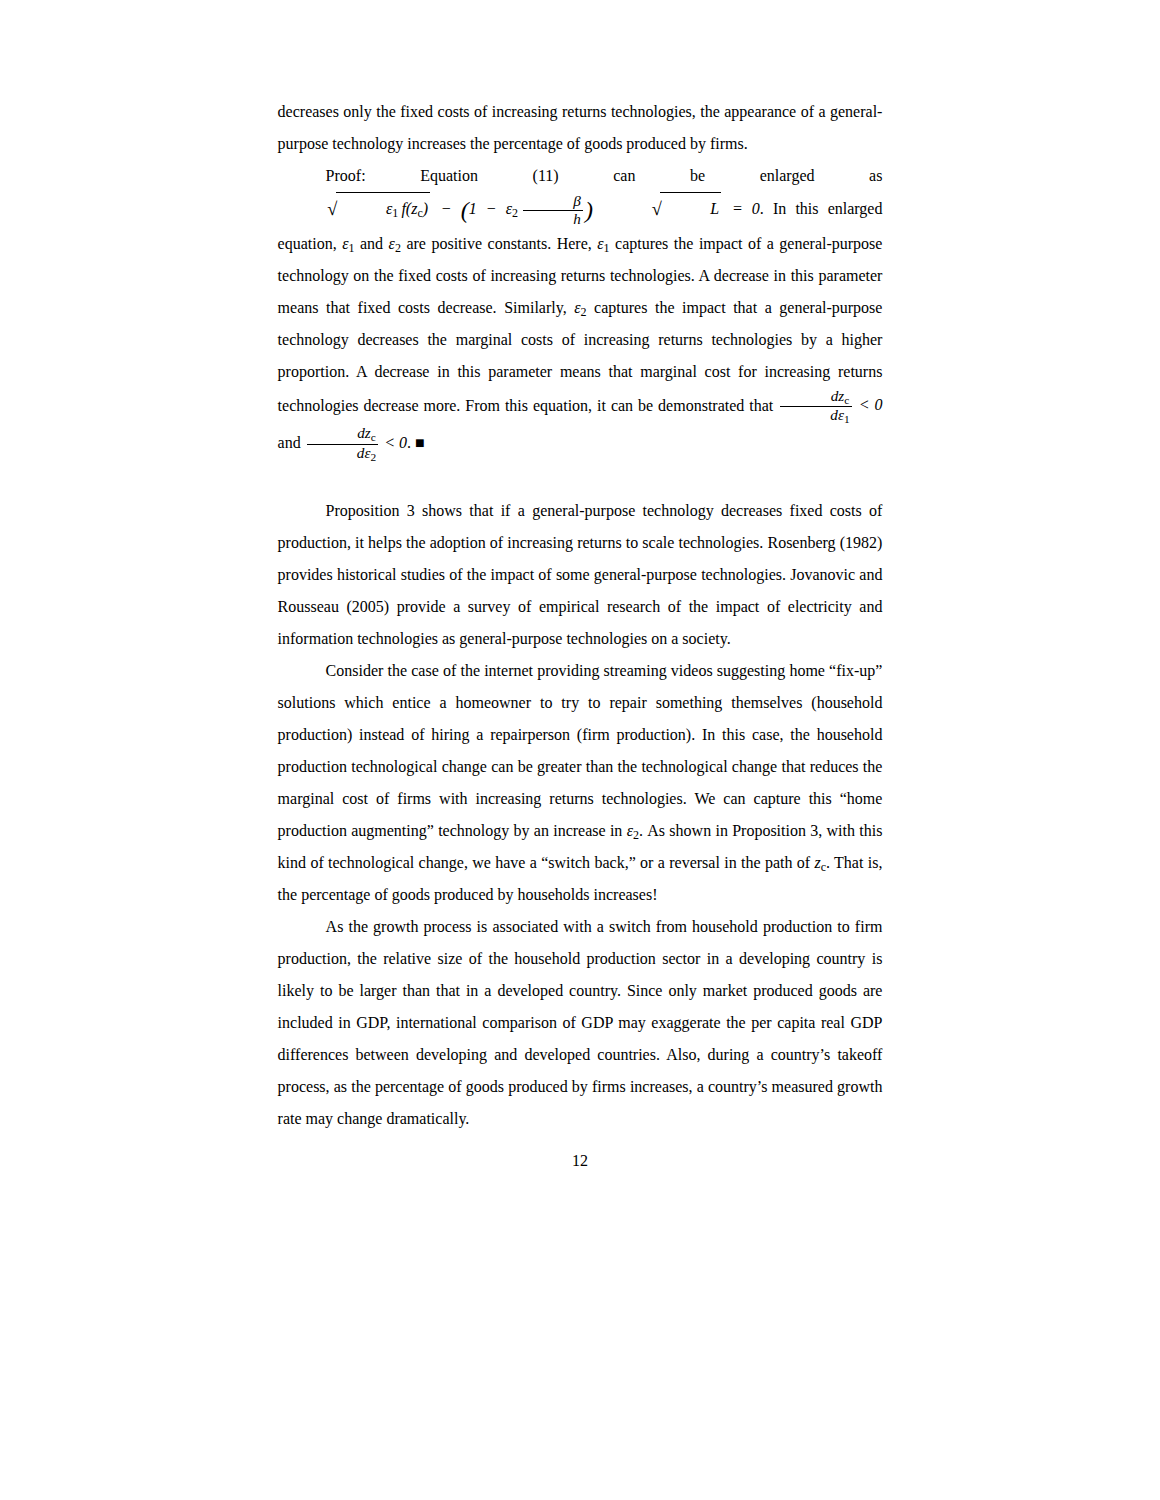decreases only the fixed costs of increasing returns technologies, the appearance of a general-purpose technology increases the percentage of goods produced by firms.
Proof: Equation (11) can be enlarged as ε1 f(zc) − (1 − ε2 βh) L = 0. In this enlarged equation, ε1 and ε2 are positive constants. Here, ε1 captures the impact of a general-purpose technology on the fixed costs of increasing returns technologies. A decrease in this parameter means that fixed costs decrease. Similarly, ε2 captures the impact that a general-purpose technology decreases the marginal costs of increasing returns technologies by a higher proportion. A decrease in this parameter means that marginal cost for increasing returns technologies decrease more. From this equation, it can be demonstrated that dzc dε1 < 0 and dzc dε2 < 0. ■
Proposition 3 shows that if a general-purpose technology decreases fixed costs of production, it helps the adoption of increasing returns to scale technologies. Rosenberg (1982) provides historical studies of the impact of some general-purpose technologies. Jovanovic and Rousseau (2005) provide a survey of empirical research of the impact of electricity and information technologies as general-purpose technologies on a society.
Consider the case of the internet providing streaming videos suggesting home “fix-up” solutions which entice a homeowner to try to repair something themselves (household production) instead of hiring a repairperson (firm production). In this case, the household production technological change can be greater than the technological change that reduces the marginal cost of firms with increasing returns technologies. We can capture this “home production augmenting” technology by an increase in ε2. As shown in Proposition 3, with this kind of technological change, we have a “switch back,” or a reversal in the path of zc. That is, the percentage of goods produced by households increases!
As the growth process is associated with a switch from household production to firm production, the relative size of the household production sector in a developing country is likely to be larger than that in a developed country. Since only market produced goods are included in GDP, international comparison of GDP may exaggerate the per capita real GDP differences between developing and developed countries. Also, during a country’s takeoff process, as the percentage of goods produced by firms increases, a country’s measured growth rate may change dramatically.
12